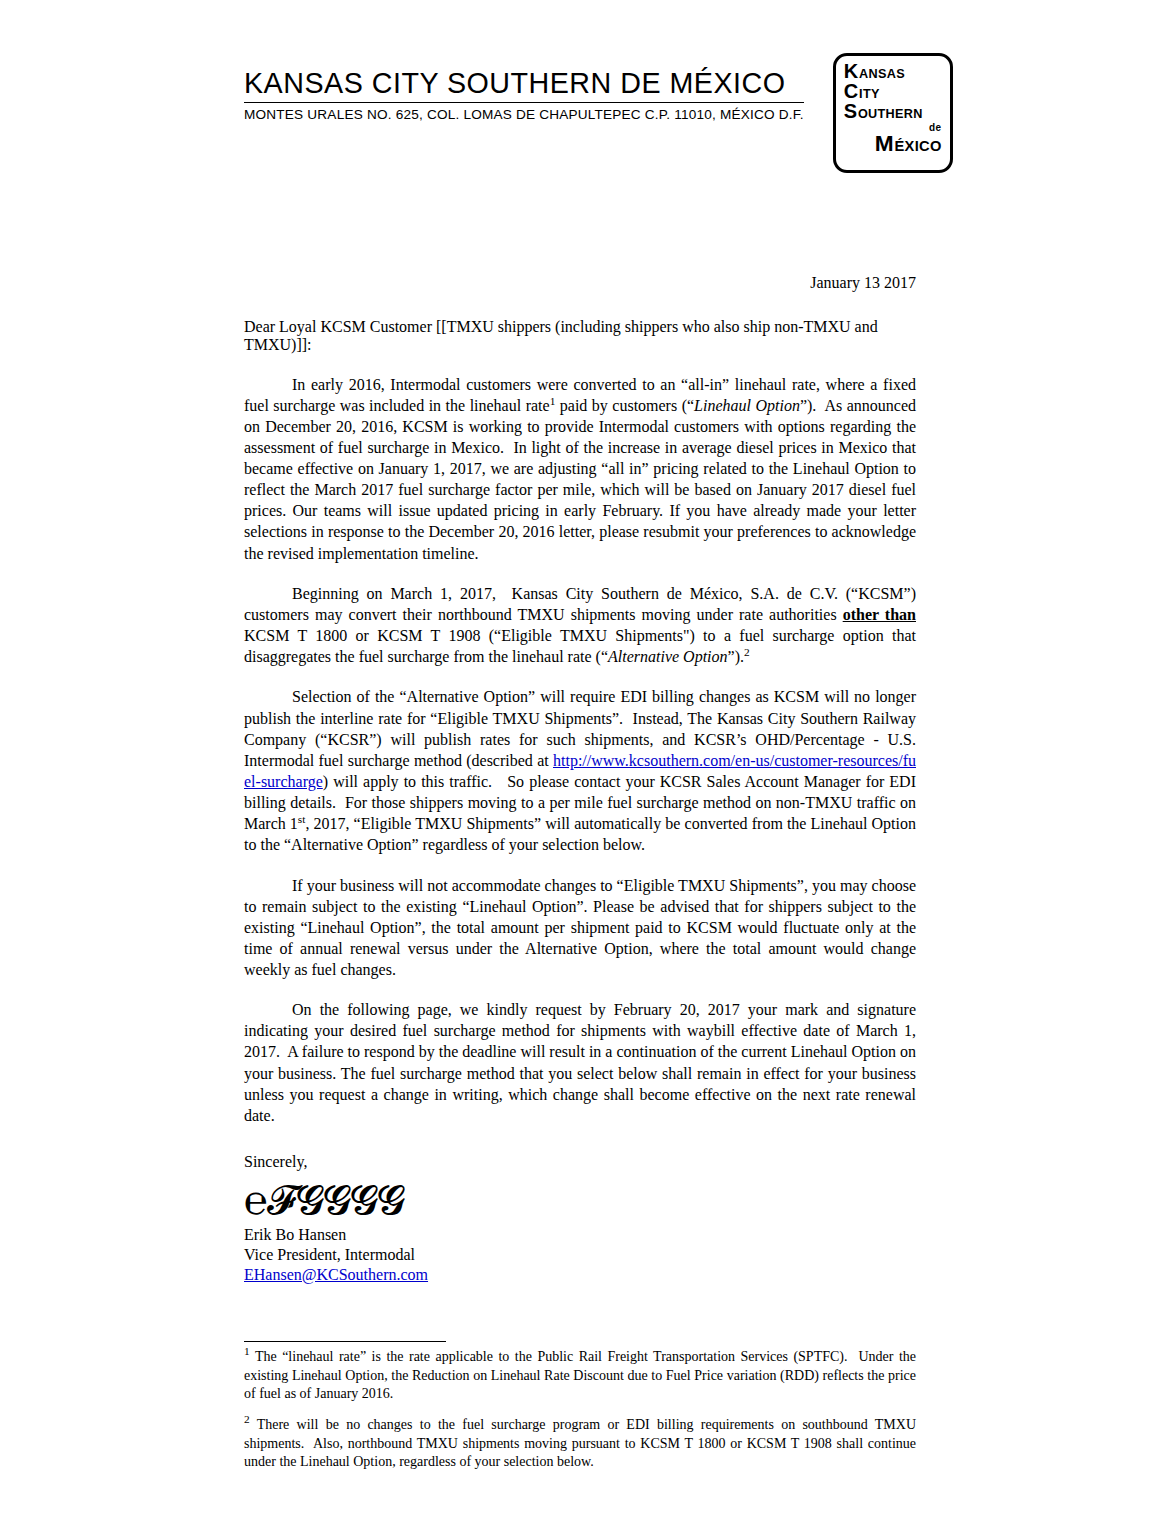KANSAS CITY SOUTHERN DE MÉXICO
MONTES URALES NO. 625, COL. LOMAS DE CHAPULTEPEC C.P. 11010, MÉXICO D.F.
KANSAS
CITY
SOUTHERN
de
MÉXICO
January 13 2017
Dear Loyal KCSM Customer [[TMXU shippers (including shippers who also ship non-TMXU and TMXU)]]:
In early 2016, Intermodal customers were converted to an “all-in” linehaul rate, where a fixed fuel surcharge was included in the linehaul rate1 paid by customers (“Linehaul Option”). As announced on December 20, 2016, KCSM is working to provide Intermodal customers with options regarding the assessment of fuel surcharge in Mexico. In light of the increase in average diesel prices in Mexico that became effective on January 1, 2017, we are adjusting “all in” pricing related to the Linehaul Option to reflect the March 2017 fuel surcharge factor per mile, which will be based on January 2017 diesel fuel prices. Our teams will issue updated pricing in early February. If you have already made your letter selections in response to the December 20, 2016 letter, please resubmit your preferences to acknowledge the revised implementation timeline.
Beginning on March 1, 2017, Kansas City Southern de México, S.A. de C.V. (“KCSM”) customers may convert their northbound TMXU shipments moving under rate authorities other than KCSM T 1800 or KCSM T 1908 (“Eligible TMXU Shipments") to a fuel surcharge option that disaggregates the fuel surcharge from the linehaul rate (“Alternative Option”).2
Selection of the “Alternative Option” will require EDI billing changes as KCSM will no longer publish the interline rate for “Eligible TMXU Shipments”. Instead, The Kansas City Southern Railway Company (“KCSR”) will publish rates for such shipments, and KCSR’s OHD/Percentage - U.S. Intermodal fuel surcharge method (described at http://www.kcsouthern.com/en-us/customer-resources/fuel-surcharge) will apply to this traffic. So please contact your KCSR Sales Account Manager for EDI billing details. For those shippers moving to a per mile fuel surcharge method on non-TMXU traffic on March 1st, 2017, “Eligible TMXU Shipments” will automatically be converted from the Linehaul Option to the “Alternative Option” regardless of your selection below.
If your business will not accommodate changes to “Eligible TMXU Shipments”, you may choose to remain subject to the existing “Linehaul Option”. Please be advised that for shippers subject to the existing “Linehaul Option”, the total amount per shipment paid to KCSM would fluctuate only at the time of annual renewal versus under the Alternative Option, where the total amount would change weekly as fuel changes.
On the following page, we kindly request by February 20, 2017 your mark and signature indicating your desired fuel surcharge method for shipments with waybill effective date of March 1, 2017. A failure to respond by the deadline will result in a continuation of the current Linehaul Option on your business. The fuel surcharge method that you select below shall remain in effect for your business unless you request a change in writing, which change shall become effective on the next rate renewal date.
Sincerely,
℮𝓕𝓖𝓖𝓖𝓖
Erik Bo Hansen
Vice President, Intermodal
EHansen@KCSouthern.com
1 The “linehaul rate” is the rate applicable to the Public Rail Freight Transportation Services (SPTFC). Under the existing Linehaul Option, the Reduction on Linehaul Rate Discount due to Fuel Price variation (RDD) reflects the price of fuel as of January 2016.
2 There will be no changes to the fuel surcharge program or EDI billing requirements on southbound TMXU shipments. Also, northbound TMXU shipments moving pursuant to KCSM T 1800 or KCSM T 1908 shall continue under the Linehaul Option, regardless of your selection below.